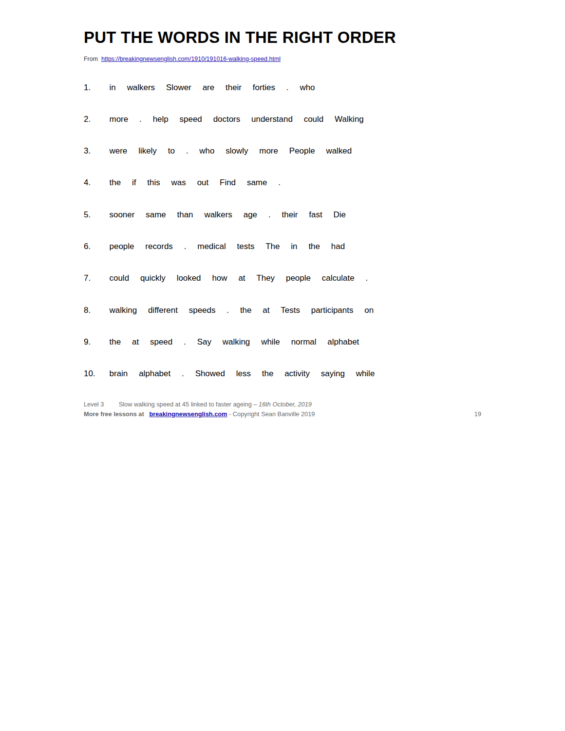PUT THE WORDS IN THE RIGHT ORDER
From https://breakingnewsenglish.com/1910/191016-walking-speed.html
1. in walkers Slower are their forties. who
2. more. help speed doctors understand could Walking
3. were likely to. who slowly more People walked
4. the if this was out Find same.
5. sooner same than walkers age. their fast Die
6. people records. medical tests The in the had
7. could quickly looked how at They people calculate.
8. walking different speeds. the at Tests participants on
9. the at speed. Say walking while normal alphabet
10. brain alphabet. Showed less the activity saying while
Level 3 Slow walking speed at 45 linked to faster ageing – 16th October, 2019
19 More free lessons at breakingnewsenglish.com - Copyright Sean Banville 2019